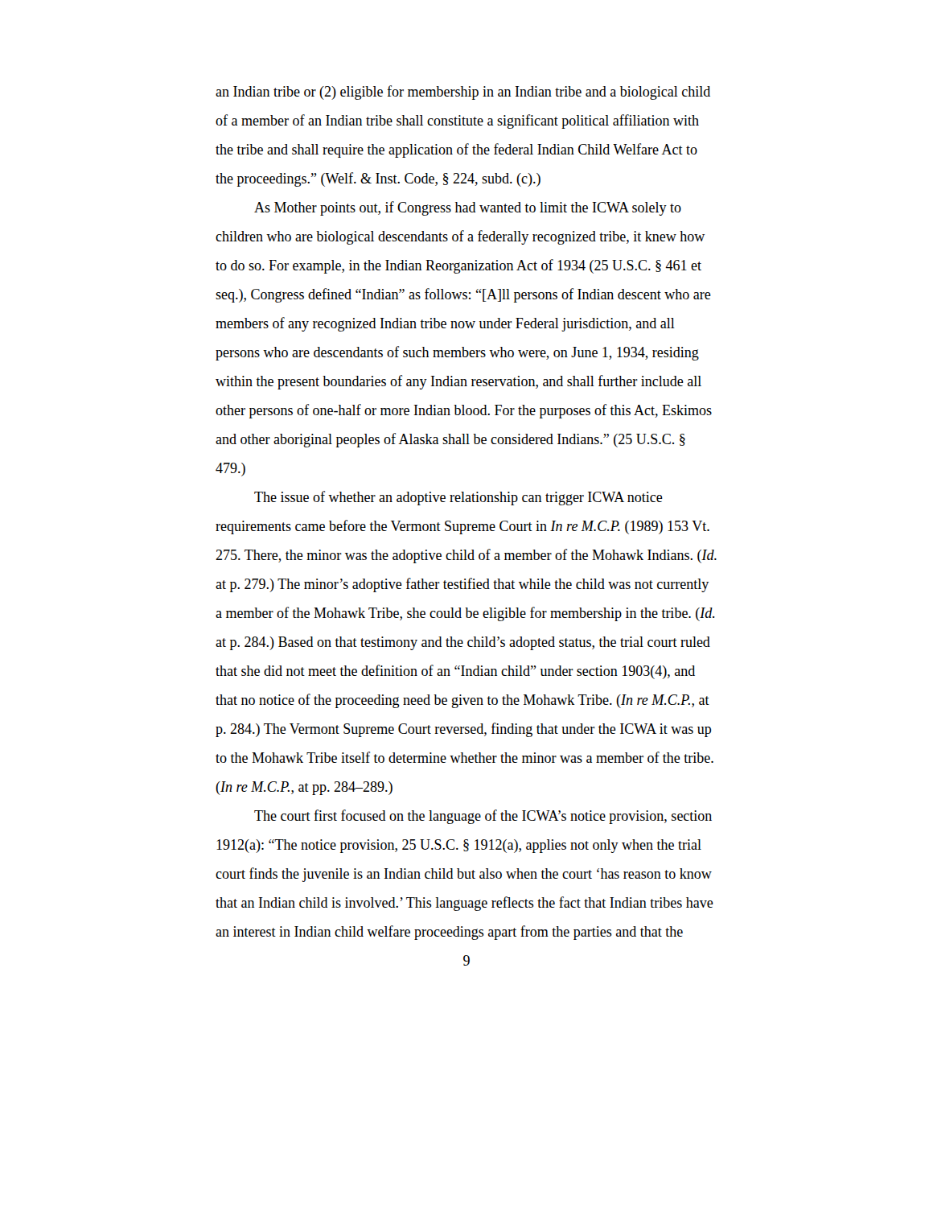an Indian tribe or (2) eligible for membership in an Indian tribe and a biological child of a member of an Indian tribe shall constitute a significant political affiliation with the tribe and shall require the application of the federal Indian Child Welfare Act to the proceedings.” (Welf. & Inst. Code, § 224, subd. (c).)
As Mother points out, if Congress had wanted to limit the ICWA solely to children who are biological descendants of a federally recognized tribe, it knew how to do so. For example, in the Indian Reorganization Act of 1934 (25 U.S.C. § 461 et seq.), Congress defined “Indian” as follows: “[A]ll persons of Indian descent who are members of any recognized Indian tribe now under Federal jurisdiction, and all persons who are descendants of such members who were, on June 1, 1934, residing within the present boundaries of any Indian reservation, and shall further include all other persons of one-half or more Indian blood. For the purposes of this Act, Eskimos and other aboriginal peoples of Alaska shall be considered Indians.” (25 U.S.C. § 479.)
The issue of whether an adoptive relationship can trigger ICWA notice requirements came before the Vermont Supreme Court in In re M.C.P. (1989) 153 Vt. 275. There, the minor was the adoptive child of a member of the Mohawk Indians. (Id. at p. 279.) The minor’s adoptive father testified that while the child was not currently a member of the Mohawk Tribe, she could be eligible for membership in the tribe. (Id. at p. 284.) Based on that testimony and the child’s adopted status, the trial court ruled that she did not meet the definition of an “Indian child” under section 1903(4), and that no notice of the proceeding need be given to the Mohawk Tribe. (In re M.C.P., at p. 284.) The Vermont Supreme Court reversed, finding that under the ICWA it was up to the Mohawk Tribe itself to determine whether the minor was a member of the tribe. (In re M.C.P., at pp. 284–289.)
The court first focused on the language of the ICWA’s notice provision, section 1912(a): “The notice provision, 25 U.S.C. § 1912(a), applies not only when the trial court finds the juvenile is an Indian child but also when the court ‘has reason to know that an Indian child is involved.’ This language reflects the fact that Indian tribes have an interest in Indian child welfare proceedings apart from the parties and that the
9